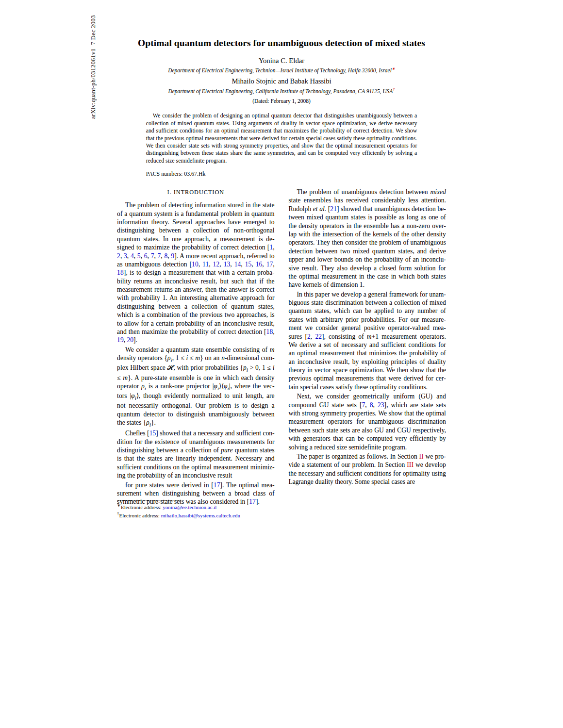arXiv:quant-ph/0312061v1 7 Dec 2003
Optimal quantum detectors for unambiguous detection of mixed states
Yonina C. Eldar
Department of Electrical Engineering, Technion—Israel Institute of Technology, Haifa 32000, Israel∗
Mihailo Stojnic and Babak Hassibi
Department of Electrical Engineering, California Institute of Technology, Pasadena, CA 91125, USA†
(Dated: February 1, 2008)
We consider the problem of designing an optimal quantum detector that distinguishes unambiguously between a collection of mixed quantum states. Using arguments of duality in vector space optimization, we derive necessary and sufficient conditions for an optimal measurement that maximizes the probability of correct detection. We show that the previous optimal measurements that were derived for certain special cases satisfy these optimality conditions. We then consider state sets with strong symmetry properties, and show that the optimal measurement operators for distinguishing between these states share the same symmetries, and can be computed very efficiently by solving a reduced size semidefinite program.
PACS numbers: 03.67.Hk
I. Introduction
The problem of detecting information stored in the state of a quantum system is a fundamental problem in quantum information theory. Several approaches have emerged to distinguishing between a collection of non-orthogonal quantum states. In one approach, a measurement is designed to maximize the probability of correct detection [1, 2, 3, 4, 5, 6, 7, 7, 8, 9]. A more recent approach, referred to as unambiguous detection [10, 11, 12, 13, 14, 15, 16, 17, 18], is to design a measurement that with a certain probability returns an inconclusive result, but such that if the measurement returns an answer, then the answer is correct with probability 1. An interesting alternative approach for distinguishing between a collection of quantum states, which is a combination of the previous two approaches, is to allow for a certain probability of an inconclusive result, and then maximize the probability of correct detection [18, 19, 20].
We consider a quantum state ensemble consisting of m density operators {ρi, 1 ≤ i ≤ m} on an n-dimensional complex Hilbert space 𝓗, with prior probabilities {pi > 0, 1 ≤ i ≤ m}. A pure-state ensemble is one in which each density operator ρi is a rank-one projector |φi⟩⟨φi|, where the vectors |φi⟩, though evidently normalized to unit length, are not necessarily orthogonal. Our problem is to design a quantum detector to distinguish unambiguously between the states {ρi}.
Chefles [15] showed that a necessary and sufficient condition for the existence of unambiguous measurements for distinguishing between a collection of pure quantum states is that the states are linearly independent. Necessary and sufficient conditions on the optimal measurement minimizing the probability of an inconclusive result
for pure states were derived in [17]. The optimal measurement when distinguishing between a broad class of symmetric pure-state sets was also considered in [17].
The problem of unambiguous detection between mixed state ensembles has received considerably less attention. Rudolph et al. [21] showed that unambiguous detection between mixed quantum states is possible as long as one of the density operators in the ensemble has a non-zero overlap with the intersection of the kernels of the other density operators. They then consider the problem of unambiguous detection between two mixed quantum states, and derive upper and lower bounds on the probability of an inconclusive result. They also develop a closed form solution for the optimal measurement in the case in which both states have kernels of dimension 1.
In this paper we develop a general framework for unambiguous state discrimination between a collection of mixed quantum states, which can be applied to any number of states with arbitrary prior probabilities. For our measurement we consider general positive operator-valued measures [2, 22], consisting of m+1 measurement operators. We derive a set of necessary and sufficient conditions for an optimal measurement that minimizes the probability of an inconclusive result, by exploiting principles of duality theory in vector space optimization. We then show that the previous optimal measurements that were derived for certain special cases satisfy these optimality conditions.
Next, we consider geometrically uniform (GU) and compound GU state sets [7, 8, 23], which are state sets with strong symmetry properties. We show that the optimal measurement operators for unambiguous discrimination between such state sets are also GU and CGU respectively, with generators that can be computed very efficiently by solving a reduced size semidefinite program.
The paper is organized as follows. In Section II we provide a statement of our problem. In Section III we develop the necessary and sufficient conditions for optimality using Lagrange duality theory. Some special cases are
∗Electronic address: yonina@ee.technion.ac.il
†Electronic address: mihailo,hassibi@systems.caltech.edu